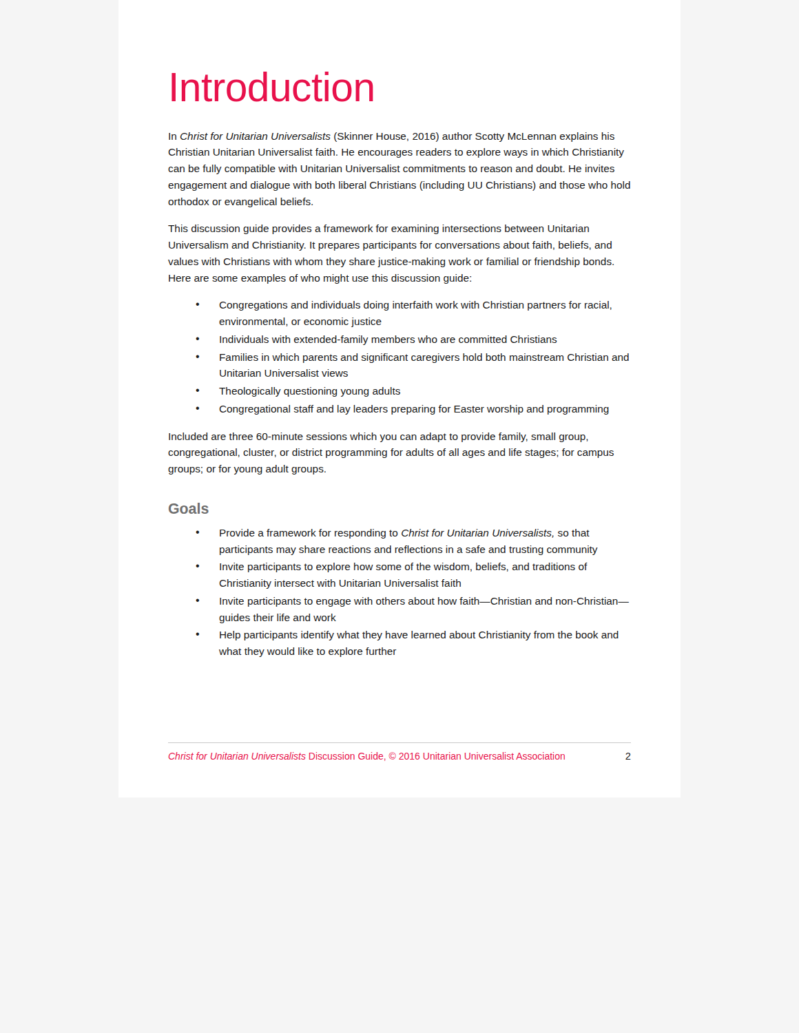Introduction
In Christ for Unitarian Universalists (Skinner House, 2016) author Scotty McLennan explains his Christian Unitarian Universalist faith. He encourages readers to explore ways in which Christianity can be fully compatible with Unitarian Universalist commitments to reason and doubt. He invites engagement and dialogue with both liberal Christians (including UU Christians) and those who hold orthodox or evangelical beliefs.
This discussion guide provides a framework for examining intersections between Unitarian Universalism and Christianity. It prepares participants for conversations about faith, beliefs, and values with Christians with whom they share justice-making work or familial or friendship bonds. Here are some examples of who might use this discussion guide:
Congregations and individuals doing interfaith work with Christian partners for racial, environmental, or economic justice
Individuals with extended-family members who are committed Christians
Families in which parents and significant caregivers hold both mainstream Christian and Unitarian Universalist views
Theologically questioning young adults
Congregational staff and lay leaders preparing for Easter worship and programming
Included are three 60-minute sessions which you can adapt to provide family, small group, congregational, cluster, or district programming for adults of all ages and life stages; for campus groups; or for young adult groups.
Goals
Provide a framework for responding to Christ for Unitarian Universalists, so that participants may share reactions and reflections in a safe and trusting community
Invite participants to explore how some of the wisdom, beliefs, and traditions of Christianity intersect with Unitarian Universalist faith
Invite participants to engage with others about how faith—Christian and non-Christian—guides their life and work
Help participants identify what they have learned about Christianity from the book and what they would like to explore further
Christ for Unitarian Universalists Discussion Guide, © 2016 Unitarian Universalist Association 2